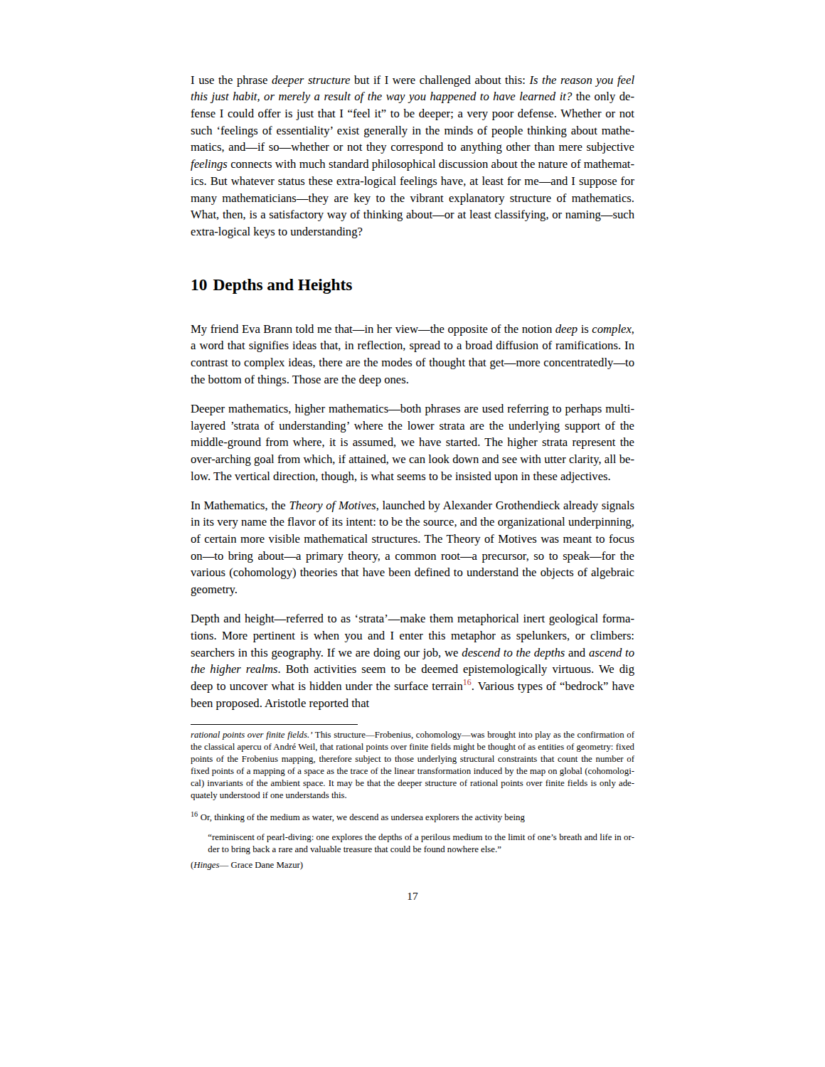I use the phrase deeper structure but if I were challenged about this: Is the reason you feel this just habit, or merely a result of the way you happened to have learned it? the only defense I could offer is just that I “feel it” to be deeper; a very poor defense. Whether or not such ‘feelings of essentiality’ exist generally in the minds of people thinking about mathematics, and—if so—whether or not they correspond to anything other than mere subjective feelings connects with much standard philosophical discussion about the nature of mathematics. But whatever status these extra-logical feelings have, at least for me—and I suppose for many mathematicians—they are key to the vibrant explanatory structure of mathematics. What, then, is a satisfactory way of thinking about—or at least classifying, or naming—such extra-logical keys to understanding?
10 Depths and Heights
My friend Eva Brann told me that—in her view—the opposite of the notion deep is complex, a word that signifies ideas that, in reflection, spread to a broad diffusion of ramifications. In contrast to complex ideas, there are the modes of thought that get—more concentratedly—to the bottom of things. Those are the deep ones.
Deeper mathematics, higher mathematics—both phrases are used referring to perhaps multi-layered ’strata of understanding’ where the lower strata are the underlying support of the middle-ground from where, it is assumed, we have started. The higher strata represent the over-arching goal from which, if attained, we can look down and see with utter clarity, all below. The vertical direction, though, is what seems to be insisted upon in these adjectives.
In Mathematics, the Theory of Motives, launched by Alexander Grothendieck already signals in its very name the flavor of its intent: to be the source, and the organizational underpinning, of certain more visible mathematical structures. The Theory of Motives was meant to focus on—to bring about—a primary theory, a common root—a precursor, so to speak—for the various (cohomology) theories that have been defined to understand the objects of algebraic geometry.
Depth and height—referred to as ‘strata’—make them metaphorical inert geological formations. More pertinent is when you and I enter this metaphor as spelunkers, or climbers: searchers in this geography. If we are doing our job, we descend to the depths and ascend to the higher realms. Both activities seem to be deemed epistemologically virtuous. We dig deep to uncover what is hidden under the surface terrain16. Various types of “bedrock” have been proposed. Aristotle reported that
rational points over finite fields.’ This structure—Frobenius, cohomology—was brought into play as the confirmation of the classical apercu of André Weil, that rational points over finite fields might be thought of as entities of geometry: fixed points of the Frobenius mapping, therefore subject to those underlying structural constraints that count the number of fixed points of a mapping of a space as the trace of the linear transformation induced by the map on global (cohomological) invariants of the ambient space. It may be that the deeper structure of rational points over finite fields is only adequately understood if one understands this.
16 Or, thinking of the medium as water, we descend as undersea explorers the activity being
“reminiscent of pearl-diving: one explores the depths of a perilous medium to the limit of one’s breath and life in order to bring back a rare and valuable treasure that could be found nowhere else.”
(Hinges— Grace Dane Mazur)
17